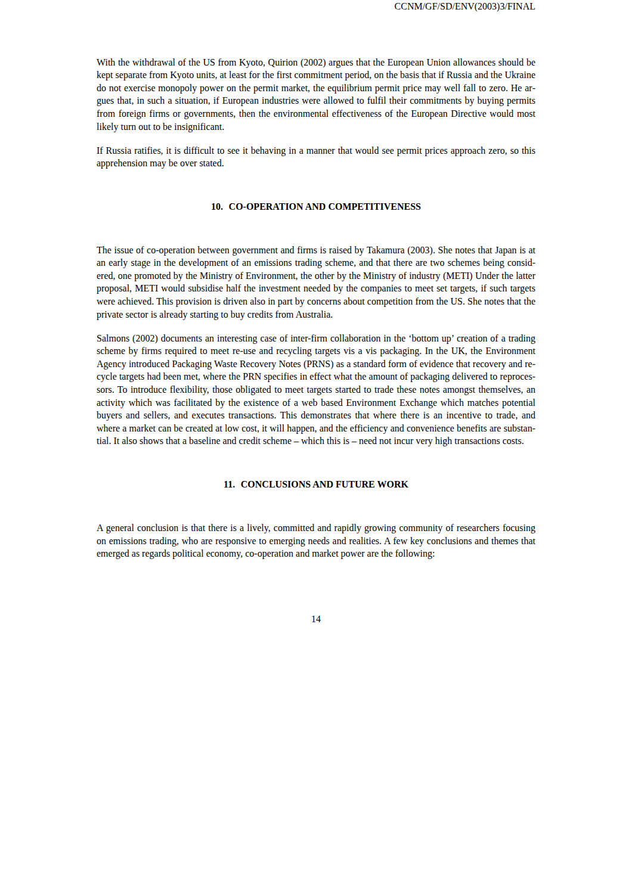CCNM/GF/SD/ENV(2003)3/FINAL
With the withdrawal of the US from Kyoto, Quirion (2002) argues that the European Union allowances should be kept separate from Kyoto units, at least for the first commitment period, on the basis that if Russia and the Ukraine do not exercise monopoly power on the permit market, the equilibrium permit price may well fall to zero. He argues that, in such a situation, if European industries were allowed to fulfil their commitments by buying permits from foreign firms or governments, then the environmental effectiveness of the European Directive would most likely turn out to be insignificant.
If Russia ratifies, it is difficult to see it behaving in a manner that would see permit prices approach zero, so this apprehension may be over stated.
10. Co-operation and Competitiveness
The issue of co-operation between government and firms is raised by Takamura (2003). She notes that Japan is at an early stage in the development of an emissions trading scheme, and that there are two schemes being considered, one promoted by the Ministry of Environment, the other by the Ministry of industry (METI) Under the latter proposal, METI would subsidise half the investment needed by the companies to meet set targets, if such targets were achieved. This provision is driven also in part by concerns about competition from the US. She notes that the private sector is already starting to buy credits from Australia.
Salmons (2002) documents an interesting case of inter-firm collaboration in the ‘bottom up’ creation of a trading scheme by firms required to meet re-use and recycling targets vis a vis packaging. In the UK, the Environment Agency introduced Packaging Waste Recovery Notes (PRNS) as a standard form of evidence that recovery and recycle targets had been met, where the PRN specifies in effect what the amount of packaging delivered to reprocessors. To introduce flexibility, those obligated to meet targets started to trade these notes amongst themselves, an activity which was facilitated by the existence of a web based Environment Exchange which matches potential buyers and sellers, and executes transactions. This demonstrates that where there is an incentive to trade, and where a market can be created at low cost, it will happen, and the efficiency and convenience benefits are substantial. It also shows that a baseline and credit scheme – which this is – need not incur very high transactions costs.
11. Conclusions and Future Work
A general conclusion is that there is a lively, committed and rapidly growing community of researchers focusing on emissions trading, who are responsive to emerging needs and realities. A few key conclusions and themes that emerged as regards political economy, co-operation and market power are the following:
14